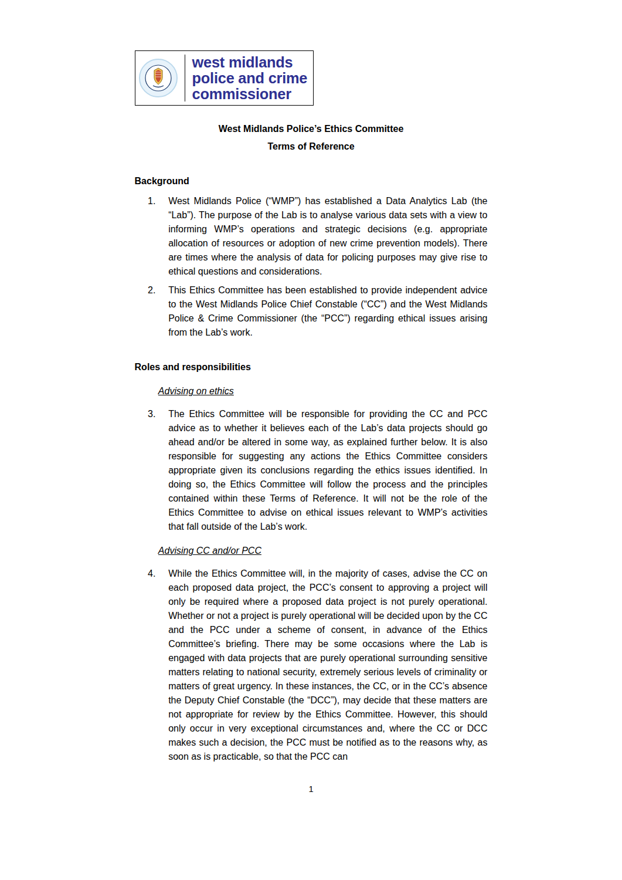west midlands police and crime commissioner
West Midlands Police’s Ethics Committee
Terms of Reference
Background
West Midlands Police (“WMP”) has established a Data Analytics Lab (the “Lab”). The purpose of the Lab is to analyse various data sets with a view to informing WMP’s operations and strategic decisions (e.g. appropriate allocation of resources or adoption of new crime prevention models). There are times where the analysis of data for policing purposes may give rise to ethical questions and considerations.
This Ethics Committee has been established to provide independent advice to the West Midlands Police Chief Constable (“CC”) and the West Midlands Police & Crime Commissioner (the “PCC”) regarding ethical issues arising from the Lab’s work.
Roles and responsibilities
Advising on ethics
The Ethics Committee will be responsible for providing the CC and PCC advice as to whether it believes each of the Lab’s data projects should go ahead and/or be altered in some way, as explained further below. It is also responsible for suggesting any actions the Ethics Committee considers appropriate given its conclusions regarding the ethics issues identified. In doing so, the Ethics Committee will follow the process and the principles contained within these Terms of Reference. It will not be the role of the Ethics Committee to advise on ethical issues relevant to WMP’s activities that fall outside of the Lab’s work.
Advising CC and/or PCC
While the Ethics Committee will, in the majority of cases, advise the CC on each proposed data project, the PCC’s consent to approving a project will only be required where a proposed data project is not purely operational. Whether or not a project is purely operational will be decided upon by the CC and the PCC under a scheme of consent, in advance of the Ethics Committee’s briefing. There may be some occasions where the Lab is engaged with data projects that are purely operational surrounding sensitive matters relating to national security, extremely serious levels of criminality or matters of great urgency. In these instances, the CC, or in the CC’s absence the Deputy Chief Constable (the “DCC”), may decide that these matters are not appropriate for review by the Ethics Committee. However, this should only occur in very exceptional circumstances and, where the CC or DCC makes such a decision, the PCC must be notified as to the reasons why, as soon as is practicable, so that the PCC can
1